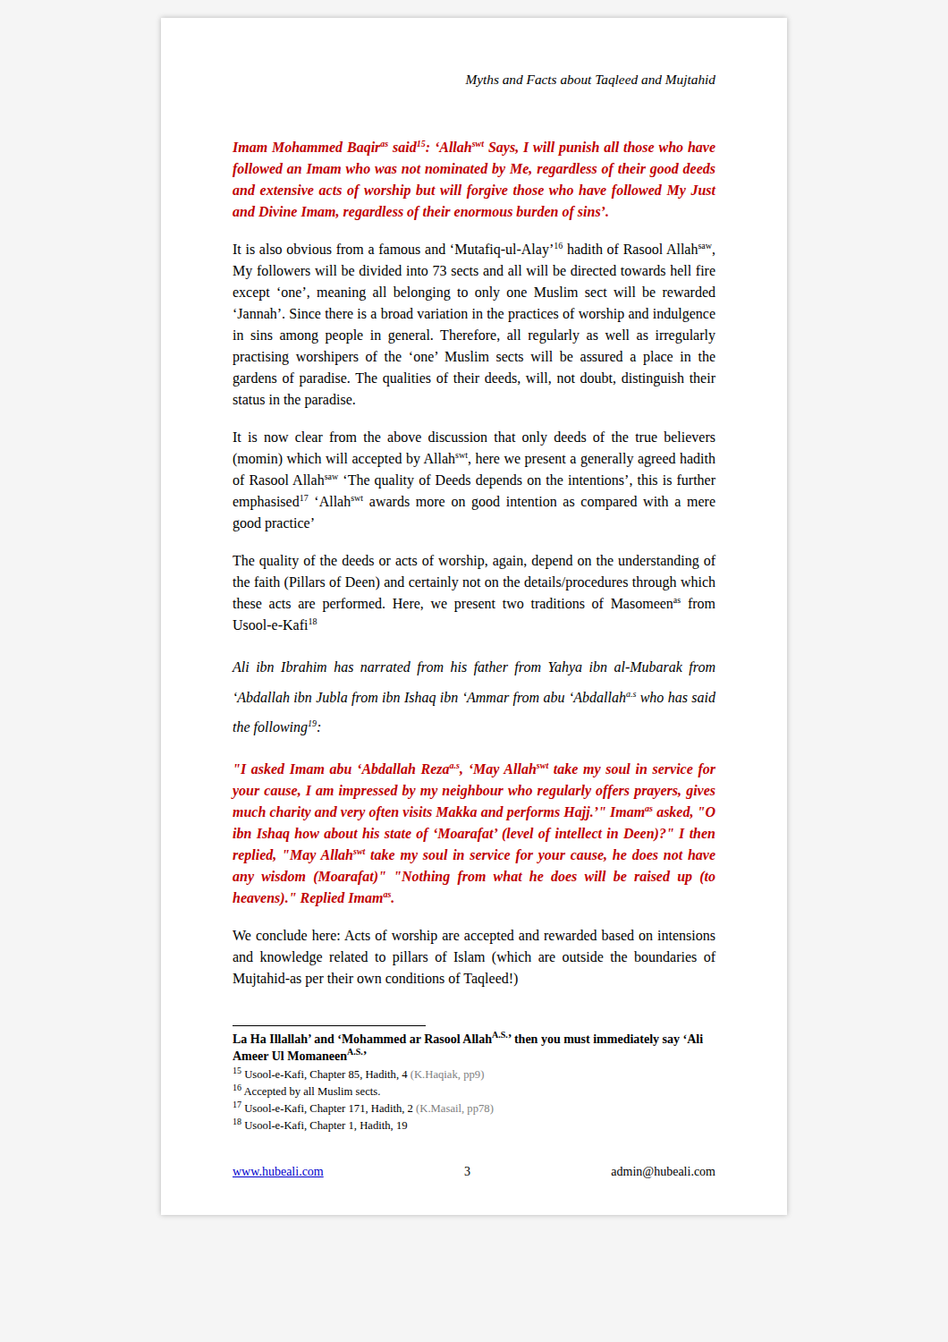Myths and Facts about Taqleed and Mujtahid
Imam Mohammed Baqiras said15: ‘Allahswt Says, I will punish all those who have followed an Imam who was not nominated by Me, regardless of their good deeds and extensive acts of worship but will forgive those who have followed My Just and Divine Imam, regardless of their enormous burden of sins’.
It is also obvious from a famous and ‘Mutafiq-ul-Alay’16 hadith of Rasool Allahsaw, My followers will be divided into 73 sects and all will be directed towards hell fire except ‘one’, meaning all belonging to only one Muslim sect will be rewarded ‘Jannah’. Since there is a broad variation in the practices of worship and indulgence in sins among people in general. Therefore, all regularly as well as irregularly practising worshipers of the ‘one’ Muslim sects will be assured a place in the gardens of paradise. The qualities of their deeds, will, not doubt, distinguish their status in the paradise.
It is now clear from the above discussion that only deeds of the true believers (momin) which will accepted by Allahswt, here we present a generally agreed hadith of Rasool Allahsaw ‘The quality of Deeds depends on the intentions’, this is further emphasised17 ‘Allahswt awards more on good intention as compared with a mere good practice’
The quality of the deeds or acts of worship, again, depend on the understanding of the faith (Pillars of Deen) and certainly not on the details/procedures through which these acts are performed. Here, we present two traditions of Masomeenas from Usool-e-Kafi18
Ali ibn Ibrahim has narrated from his father from Yahya ibn al-Mubarak from ‘Abdallah ibn Jubla from ibn Ishaq ibn ‘Ammar from abu ‘Abdallaha.s who has said the following19:
"I asked Imam abu ‘Abdallah Rezaa.s, ‘May Allahswt take my soul in service for your cause, I am impressed by my neighbour who regularly offers prayers, gives much charity and very often visits Makka and performs Hajj.’" Imamas asked, "O ibn Ishaq how about his state of ‘Moarafat’ (level of intellect in Deen)?" I then replied, "May Allahswt take my soul in service for your cause, he does not have any wisdom (Moarafat)" "Nothing from what he does will be raised up (to heavens)." Replied Imamas.
We conclude here: Acts of worship are accepted and rewarded based on intensions and knowledge related to pillars of Islam (which are outside the boundaries of Mujtahid-as per their own conditions of Taqleed!)
La Ha Illallah’ and ‘Mohammed ar Rasool AllahA.S.’ then you must immediately say ‘Ali Ameer Ul MomaneenA.S.’
15 Usool-e-Kafi, Chapter 85, Hadith, 4 (K.Haqiak, pp9)
16 Accepted by all Muslim sects.
17 Usool-e-Kafi, Chapter 171, Hadith, 2 (K.Masail, pp78)
18 Usool-e-Kafi, Chapter 1, Hadith, 19
www.hubeali.com 3 admin@hubeali.com